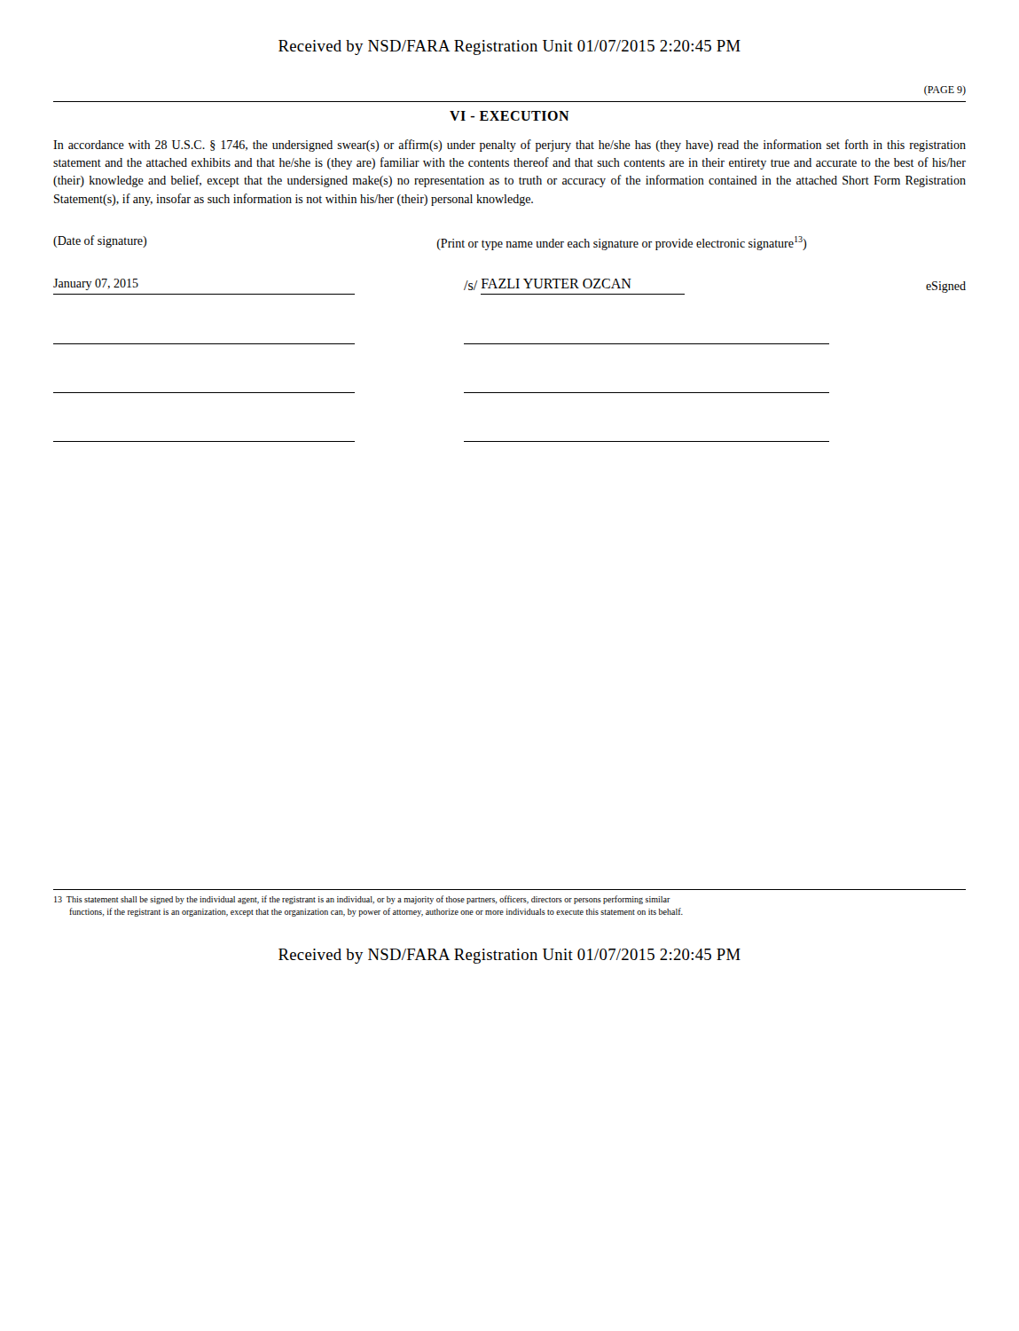Received by NSD/FARA Registration Unit 01/07/2015 2:20:45 PM
(PAGE 9)
VI - EXECUTION
In accordance with 28 U.S.C. § 1746, the undersigned swear(s) or affirm(s) under penalty of perjury that he/she has (they have) read the information set forth in this registration statement and the attached exhibits and that he/she is (they are) familiar with the contents thereof and that such contents are in their entirety true and accurate to the best of his/her (their) knowledge and belief, except that the undersigned make(s) no representation as to truth or accuracy of the information contained in the attached Short Form Registration Statement(s), if any, insofar as such information is not within his/her (their) personal knowledge.
(Date of signature)
(Print or type name under each signature or provide electronic signature13)
| January 07, 2015 | | /s/ FAZLI YURTER OZCAN | eSigned |
13 This statement shall be signed by the individual agent, if the registrant is an individual, or by a majority of those partners, officers, directors or persons performing similar functions, if the registrant is an organization, except that the organization can, by power of attorney, authorize one or more individuals to execute this statement on its behalf.
Received by NSD/FARA Registration Unit 01/07/2015 2:20:45 PM